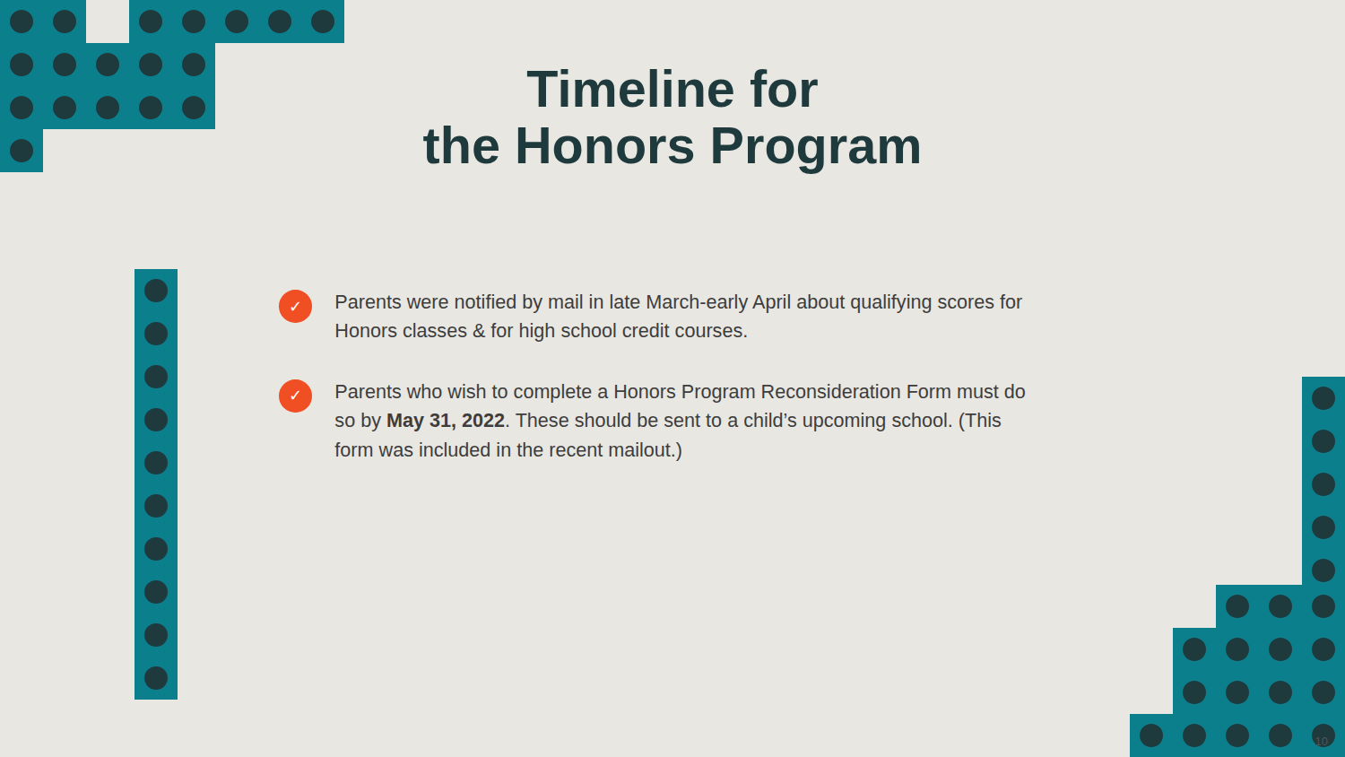Timeline for
the Honors Program
✓ Parents were notified by mail in late March-early April about qualifying scores for Honors classes & for high school credit courses.
✓ Parents who wish to complete a Honors Program Reconsideration Form must do so by May 31, 2022. These should be sent to a child’s upcoming school. (This form was included in the recent mailout.)
10